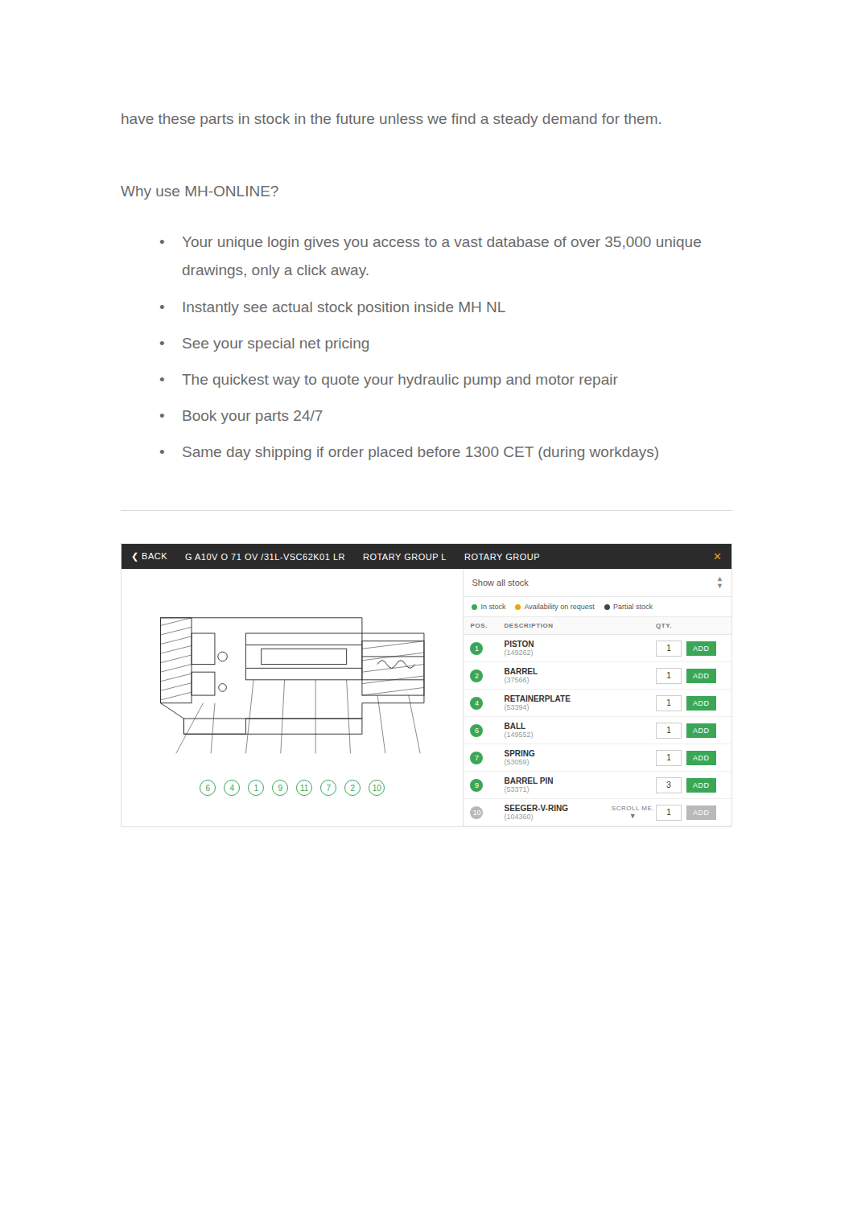have these parts in stock in the future unless we find a steady demand for them.
Why use MH-ONLINE?
Your unique login gives you access to a vast database of over 35,000 unique drawings, only a click away.
Instantly see actual stock position inside MH NL
See your special net pricing
The quickest way to quote your hydraulic pump and motor repair
Book your parts 24/7
Same day shipping if order placed before 1300 CET (during workdays)
❮ BACK G A10V O 71 OV /31L-VSC62K01 LR ROTARY GROUP L ROTARY GROUP
✕
6
4
1
9
11
7
2
10
Show all stock ▲
▼
In stock Availability on request Partial stock
| POS. | DESCRIPTION | QTY. |
| --- | --- | --- |
| 1 | Piston (149262) | 1 ADD |
| 2 | Barrel (37566) | 1 ADD |
| 4 | Retainerplate (53394) | 1 ADD |
| 6 | Ball (149552) | 1 ADD |
| 7 | Spring (53059) | 1 ADD |
| 9 | Barrel Pin (53371) | 3 ADD |
| 10 | Seeger-V-Ring (104360) | SCROLL ME. ▼ 1 ADD |